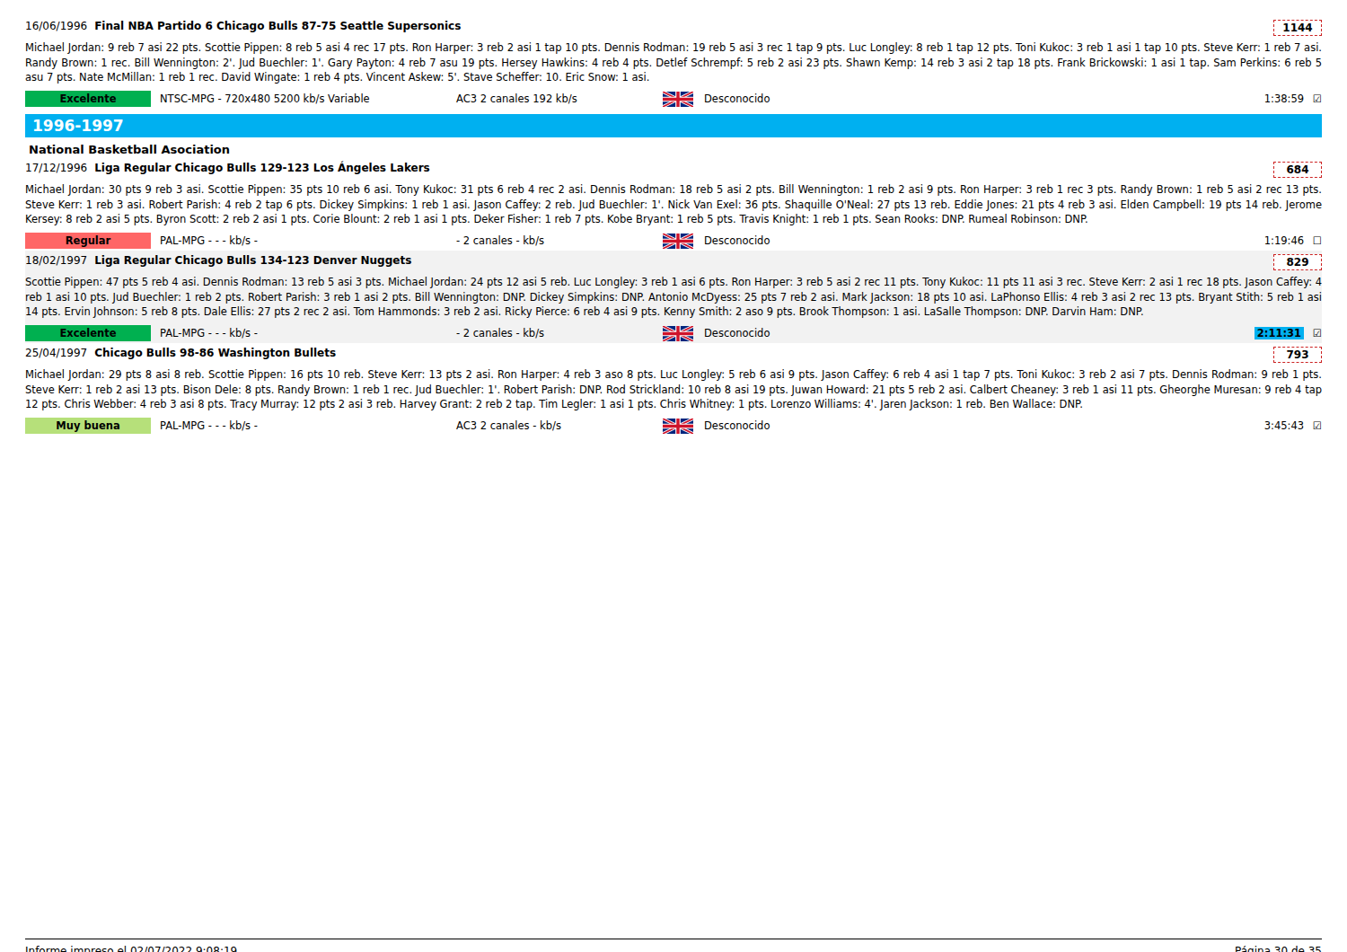16/06/1996 Final NBA Partido 6 Chicago Bulls 87-75 Seattle Supersonics
1144
Michael Jordan: 9 reb 7 asi 22 pts. Scottie Pippen: 8 reb 5 asi 4 rec 17 pts. Ron Harper: 3 reb 2 asi 1 tap 10 pts. Dennis Rodman: 19 reb 5 asi 3 rec 1 tap 9 pts. Luc Longley: 8 reb 1 tap 12 pts. Toni Kukoc: 3 reb 1 asi 1 tap 10 pts. Steve Kerr: 1 reb 7 asi. Randy Brown: 1 rec. Bill Wennington: 2'. Jud Buechler: 1'. Gary Payton: 4 reb 7 asu 19 pts. Hersey Hawkins: 4 reb 4 pts. Detlef Schrempf: 5 reb 2 asi 23 pts. Shawn Kemp: 14 reb 3 asi 2 tap 18 pts. Frank Brickowski: 1 asi 1 tap. Sam Perkins: 6 reb 5 asu 7 pts. Nate McMillan: 1 reb 1 rec. David Wingate: 1 reb 4 pts. Vincent Askew: 5'. Stave Scheffer: 10. Eric Snow: 1 asi.
Excelente NTSC-MPG - 720x480 5200 kb/s Variable AC3 2 canales 192 kb/s Desconocido 1:38:59 ☑
1996-1997
National Basketball Asociation
17/12/1996 Liga Regular Chicago Bulls 129-123 Los Ángeles Lakers
684
Michael Jordan: 30 pts 9 reb 3 asi. Scottie Pippen: 35 pts 10 reb 6 asi. Tony Kukoc: 31 pts 6 reb 4 rec 2 asi. Dennis Rodman: 18 reb 5 asi 2 pts. Bill Wennington: 1 reb 2 asi 9 pts. Ron Harper: 3 reb 1 rec 3 pts. Randy Brown: 1 reb 5 asi 2 rec 13 pts. Steve Kerr: 1 reb 3 asi. Robert Parish: 4 reb 2 tap 6 pts. Dickey Simpkins: 1 reb 1 asi. Jason Caffey: 2 reb. Jud Buechler: 1'. Nick Van Exel: 36 pts. Shaquille O'Neal: 27 pts 13 reb. Eddie Jones: 21 pts 4 reb 3 asi. Elden Campbell: 19 pts 14 reb. Jerome Kersey: 8 reb 2 asi 5 pts. Byron Scott: 2 reb 2 asi 1 pts. Corie Blount: 2 reb 1 asi 1 pts. Deker Fisher: 1 reb 7 pts. Kobe Bryant: 1 reb 5 pts. Travis Knight: 1 reb 1 pts. Sean Rooks: DNP. Rumeal Robinson: DNP.
Regular PAL-MPG - - - kb/s - - 2 canales - kb/s Desconocido 1:19:46 ☐
18/02/1997 Liga Regular Chicago Bulls 134-123 Denver Nuggets
829
Scottie Pippen: 47 pts 5 reb 4 asi. Dennis Rodman: 13 reb 5 asi 3 pts. Michael Jordan: 24 pts 12 asi 5 reb. Luc Longley: 3 reb 1 asi 6 pts. Ron Harper: 3 reb 5 asi 2 rec 11 pts. Tony Kukoc: 11 pts 11 asi 3 rec. Steve Kerr: 2 asi 1 rec 18 pts. Jason Caffey: 4 reb 1 asi 10 pts. Jud Buechler: 1 reb 2 pts. Robert Parish: 3 reb 1 asi 2 pts. Bill Wennington: DNP. Dickey Simpkins: DNP. Antonio McDyess: 25 pts 7 reb 2 asi. Mark Jackson: 18 pts 10 asi. LaPhonso Ellis: 4 reb 3 asi 2 rec 13 pts. Bryant Stith: 5 reb 1 asi 14 pts. Ervin Johnson: 5 reb 8 pts. Dale Ellis: 27 pts 2 rec 2 asi. Tom Hammonds: 3 reb 2 asi. Ricky Pierce: 6 reb 4 asi 9 pts. Kenny Smith: 2 aso 9 pts. Brook Thompson: 1 asi. LaSalle Thompson: DNP. Darvin Ham: DNP.
Excelente PAL-MPG - - - kb/s - - 2 canales - kb/s Desconocido 2:11:31 ☑
25/04/1997 Chicago Bulls 98-86 Washington Bullets
793
Michael Jordan: 29 pts 8 asi 8 reb. Scottie Pippen: 16 pts 10 reb. Steve Kerr: 13 pts 2 asi. Ron Harper: 4 reb 3 aso 8 pts. Luc Longley: 5 reb 6 asi 9 pts. Jason Caffey: 6 reb 4 asi 1 tap 7 pts. Toni Kukoc: 3 reb 2 asi 7 pts. Dennis Rodman: 9 reb 1 pts. Steve Kerr: 1 reb 2 asi 13 pts. Bison Dele: 8 pts. Randy Brown: 1 reb 1 rec. Jud Buechler: 1'. Robert Parish: DNP. Rod Strickland: 10 reb 8 asi 19 pts. Juwan Howard: 21 pts 5 reb 2 asi. Calbert Cheaney: 3 reb 1 asi 11 pts. Gheorghe Muresan: 9 reb 4 tap 12 pts. Chris Webber: 4 reb 3 asi 8 pts. Tracy Murray: 12 pts 2 asi 3 reb. Harvey Grant: 2 reb 2 tap. Tim Legler: 1 asi 1 pts. Chris Whitney: 1 pts. Lorenzo Williams: 4'. Jaren Jackson: 1 reb. Ben Wallace: DNP.
Muy buena PAL-MPG - - - kb/s - AC3 2 canales - kb/s Desconocido 3:45:43 ☑
Informe impreso el 02/07/2022 9:08:19
Página 30 de 35